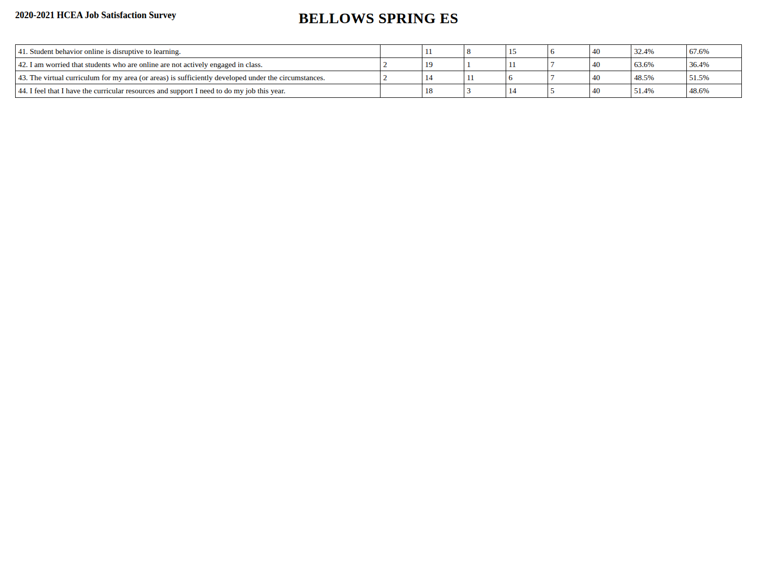2020-2021 HCEA Job Satisfaction Survey
BELLOWS SPRING ES
| 41. Student behavior online is disruptive to learning. | | 11 | 8 | 15 | 6 | 40 | 32.4% | 67.6% |
| 42. I am worried that students who are online are not actively engaged in class. | 2 | 19 | 1 | 11 | 7 | 40 | 63.6% | 36.4% |
| 43. The virtual curriculum for my area (or areas) is sufficiently developed under the circumstances. | 2 | 14 | 11 | 6 | 7 | 40 | 48.5% | 51.5% |
| 44. I feel that I have the curricular resources and support I need to do my job this year. | | 18 | 3 | 14 | 5 | 40 | 51.4% | 48.6% |